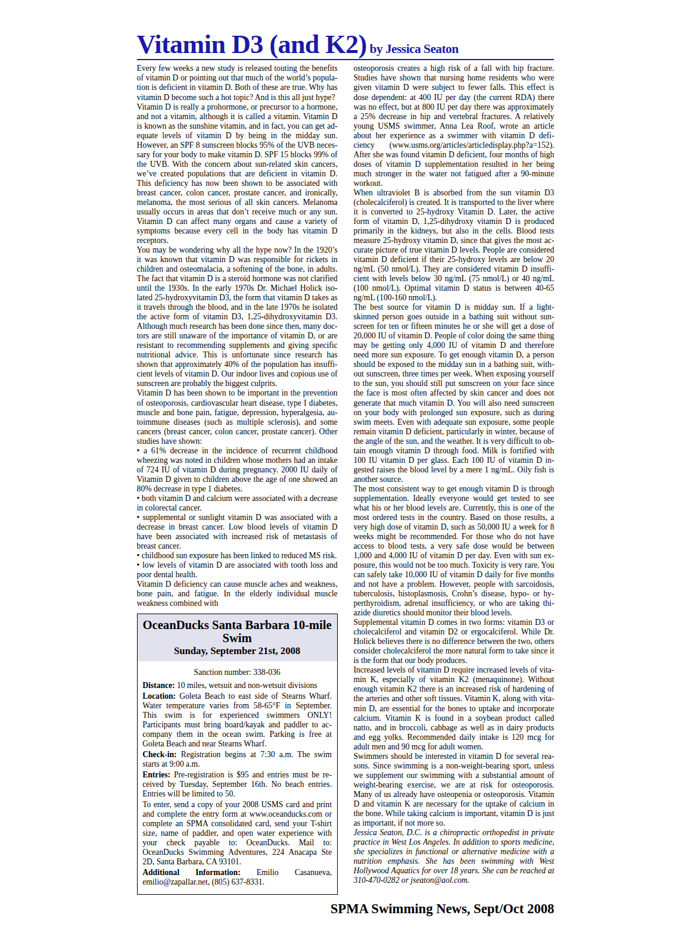Vitamin D3 (and K2) by Jessica Seaton
Every few weeks a new study is released touting the benefits of vitamin D or pointing out that much of the world’s population is deficient in vitamin D. Both of these are true. Why has vitamin D become such a hot topic? And is this all just hype?
Vitamin D is really a prohormone, or precursor to a hormone, and not a vitamin, although it is called a vitamin. Vitamin D is known as the sunshine vitamin, and in fact, you can get adequate levels of vitamin D by being in the midday sun. However, an SPF 8 sunscreen blocks 95% of the UVB necessary for your body to make vitamin D. SPF 15 blocks 99% of the UVB. With the concern about sun-related skin cancers, we’ve created populations that are deficient in vitamin D. This deficiency has now been shown to be associated with breast cancer, colon cancer, prostate cancer, and ironically, melanoma, the most serious of all skin cancers. Melanoma usually occurs in areas that don’t receive much or any sun. Vitamin D can affect many organs and cause a variety of symptoms because every cell in the body has vitamin D receptors.
You may be wondering why all the hype now? In the 1920’s it was known that vitamin D was responsible for rickets in children and osteomalacia, a softening of the bone, in adults. The fact that vitamin D is a steroid hormone was not clarified until the 1930s. In the early 1970s Dr. Michael Holick isolated 25-hydroxyvitamin D3, the form that vitamin D takes as it travels through the blood, and in the late 1970s he isolated the active form of vitamin D3, 1,25-dihydroxyvitamin D3. Although much research has been done since then, many doctors are still unaware of the importance of vitamin D, or are resistant to recommending supplements and giving specific nutritional advice. This is unfortunate since research has shown that approximately 40% of the population has insufficient levels of vitamin D. Our indoor lives and copious use of sunscreen are probably the biggest culprits.
Vitamin D has been shown to be important in the prevention of osteoporosis, cardiovascular heart disease, type I diabetes, muscle and bone pain, fatigue, depression, hyperalgesia, autoimmune diseases (such as multiple sclerosis), and some cancers (breast cancer, colon cancer, prostate cancer). Other studies have shown:
• a 61% decrease in the incidence of recurrent childhood wheezing was noted in children whose mothers had an intake of 724 IU of vitamin D during pregnancy. 2000 IU daily of Vitamin D given to children above the age of one showed an 80% decrease in type 1 diabetes.
• both vitamin D and calcium were associated with a decrease in colorectal cancer.
• supplemental or sunlight vitamin D was associated with a decrease in breast cancer. Low blood levels of vitamin D have been associated with increased risk of metastasis of breast cancer.
• childhood sun exposure has been linked to reduced MS risk.
• low levels of vitamin D are associated with tooth loss and poor dental health.
Vitamin D deficiency can cause muscle aches and weakness, bone pain, and fatigue. In the elderly individual muscle weakness combined with
OceanDucks Santa Barbara 10-mile Swim
Sunday, September 21st, 2008
Sanction number: 338-036
Distance: 10 miles, wetsuit and non-wetsuit divisions
Location: Goleta Beach to east side of Stearns Wharf. Water temperature varies from 58-65°F in September. This swim is for experienced swimmers ONLY! Participants must bring board/kayak and paddler to accompany them in the ocean swim. Parking is free at Goleta Beach and near Stearns Wharf.
Check-in: Registration begins at 7:30 a.m. The swim starts at 9:00 a.m.
Entries: Pre-registration is $95 and entries must be received by Tuesday, September 16th. No beach entries. Entries will be limited to 50.
To enter, send a copy of your 2008 USMS card and print and complete the entry form at www.oceanducks.com or complete an SPMA consolidated card, send your T-shirt size, name of paddler, and open water experience with your check payable to: OceanDucks. Mail to: OceanDucks Swimming Adventures, 224 Anacapa Ste 2D, Santa Barbara, CA 93101.
Additional Information: Emilio Casanueva, emilio@zapallar.net, (805) 637-8331.
osteoporosis creates a high risk of a fall with hip fracture. Studies have shown that nursing home residents who were given vitamin D were subject to fewer falls. This effect is dose dependent: at 400 IU per day (the current RDA) there was no effect, but at 800 IU per day there was approximately a 25% decrease in hip and vertebral fractures. A relatively young USMS swimmer, Anna Lea Roof, wrote an article about her experience as a swimmer with vitamin D deficiency (www.usms.org/articles/articledisplay.php?a=152). After she was found vitamin D deficient, four months of high doses of vitamin D supplementation resulted in her being much stronger in the water not fatigued after a 90-minute workout.
When ultraviolet B is absorbed from the sun vitamin D3 (cholecalciferol) is created. It is transported to the liver where it is converted to 25-hydroxy Vitamin D. Later, the active form of vitamin D, 1,25-dihydroxy vitamin D is produced primarily in the kidneys, but also in the cells. Blood tests measure 25-hydroxy vitamin D, since that gives the most accurate picture of true vitamin D levels. People are considered vitamin D deficient if their 25-hydroxy levels are below 20 ng/mL (50 nmol/L). They are considered vitamin D insufficient with levels below 30 ng/mL (75 nmol/L) or 40 ng/mL (100 nmol/L). Optimal vitamin D status is between 40-65 ng/mL (100-160 nmol/L).
The best source for vitamin D is midday sun. If a light-skinned person goes outside in a bathing suit without sunscreen for ten or fifteen minutes he or she will get a dose of 20,000 IU of vitamin D. People of color doing the same thing may be getting only 4,000 IU of vitamin D and therefore need more sun exposure. To get enough vitamin D, a person should be exposed to the midday sun in a bathing suit, without sunscreen, three times per week. When exposing yourself to the sun, you should still put sunscreen on your face since the face is most often affected by skin cancer and does not generate that much vitamin D. You will also need sunscreen on your body with prolonged sun exposure, such as during swim meets. Even with adequate sun exposure, some people remain vitamin D deficient, particularly in winter, because of the angle of the sun, and the weather. It is very difficult to obtain enough vitamin D through food. Milk is fortified with 100 IU vitamin D per glass. Each 100 IU of vitamin D ingested raises the blood level by a mere 1 ng/mL. Oily fish is another source.
The most consistent way to get enough vitamin D is through supplementation. Ideally everyone would get tested to see what his or her blood levels are. Currently, this is one of the most ordered tests in the country. Based on those results, a very high dose of vitamin D, such as 50,000 IU a week for 8 weeks might be recommended. For those who do not have access to blood tests, a very safe dose would be between 1,000 and 4,000 IU of vitamin D per day. Even with sun exposure, this would not be too much. Toxicity is very rare. You can safely take 10,000 IU of vitamin D daily for five months and not have a problem. However, people with sarcoidosis, tuberculosis, histoplasmosis, Crohn’s disease, hypo- or hyperthyroidism, adrenal insufficiency, or who are taking thiazide diuretics should monitor their blood levels.
Supplemental vitamin D comes in two forms: vitamin D3 or cholecalciferol and vitamin D2 or ergocalciferol. While Dr. Holick believes there is no difference between the two, others consider cholecalciferol the more natural form to take since it is the form that our body produces.
Increased levels of vitamin D require increased levels of vitamin K, especially of vitamin K2 (menaquinone). Without enough vitamin K2 there is an increased risk of hardening of the arteries and other soft tissues. Vitamin K, along with vitamin D, are essential for the bones to uptake and incorporate calcium. Vitamin K is found in a soybean product called natto, and in broccoli, cabbage as well as in dairy products and egg yolks. Recommended daily intake is 120 mcg for adult men and 90 mcg for adult women.
Swimmers should be interested in vitamin D for several reasons. Since swimming is a non-weight-bearing sport, unless we supplement our swimming with a substantial amount of weight-bearing exercise, we are at risk for osteoporosis. Many of us already have osteopenia or osteoporosis. Vitamin D and vitamin K are necessary for the uptake of calcium in the bone. While taking calcium is important, vitamin D is just as important, if not more so.
Jessica Seaton, D.C. is a chiropractic orthopedist in private practice in West Los Angeles. In addition to sports medicine, she specializes in functional or alternative medicine with a nutrition emphasis. She has been swimming with West Hollywood Aquatics for over 18 years. She can be reached at 310-470-0282 or jseaton@aol.com.
SPMA Swimming News, Sept/Oct 2008